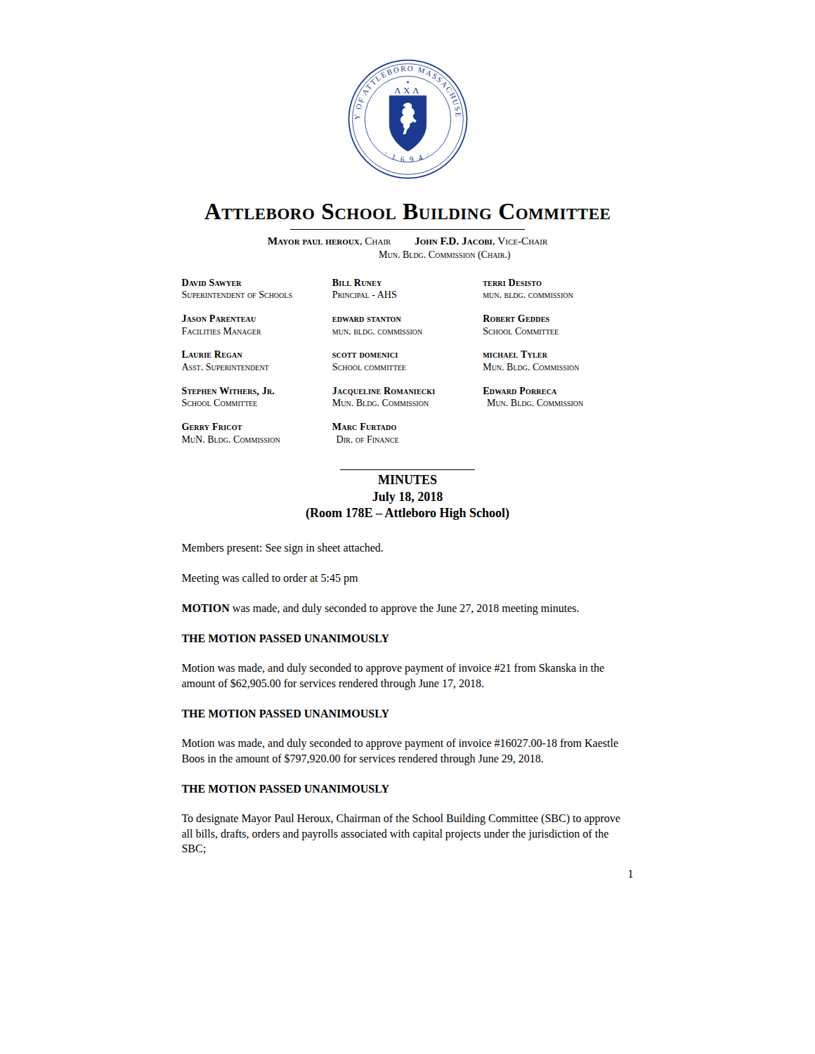CITY OF ATTLEBORO MASSACHUSETTS · 1 6 9 4 · ΛΧΛ
Attleboro School Building Committee
Mayor paul heroux, Chair John F.D. Jacobi, Vice-Chair
Mun. Bldg. Commission (Chair.)
| David Sawyer Superintendent of Schools | Bill Runey Principal - AHS | terri Desisto mun. bldg. commission |
| Jason Parenteau Facilities Manager | edward stanton mun. bldg. commission | Robert Geddes School Committee |
| Laurie Regan Asst. Superintendent | scott domenici School committee | michael Tyler Mun. Bldg. Commission |
| Stephen Withers, Jr. School Committee | Jacqueline Romaniecki Mun. Bldg. Commission | Edward Porreca Mun. Bldg. Commission |
| Gerry Fricot MuN. Bldg. Commission | Marc Furtado Dir. of Finance | |
MINUTES
July 18, 2018
(Room 178E – Attleboro High School)
Members present: See sign in sheet attached.
Meeting was called to order at 5:45 pm
MOTION was made, and duly seconded to approve the June 27, 2018 meeting minutes.
THE MOTION PASSED UNANIMOUSLY
Motion was made, and duly seconded to approve payment of invoice #21 from Skanska in the amount of $62,905.00 for services rendered through June 17, 2018.
THE MOTION PASSED UNANIMOUSLY
Motion was made, and duly seconded to approve payment of invoice #16027.00-18 from Kaestle Boos in the amount of $797,920.00 for services rendered through June 29, 2018.
THE MOTION PASSED UNANIMOUSLY
To designate Mayor Paul Heroux, Chairman of the School Building Committee (SBC) to approve all bills, drafts, orders and payrolls associated with capital projects under the jurisdiction of the SBC;
1